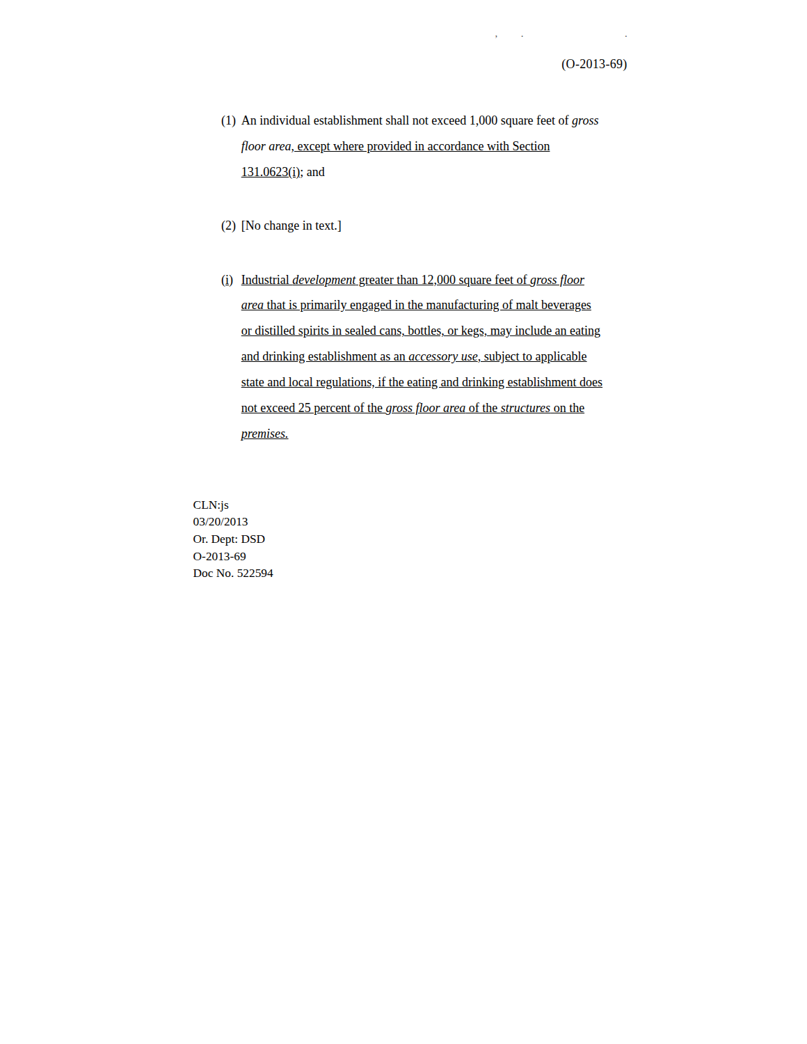,. .
(O-2013-69)
(1)
An individual establishment shall not exceed 1,000 square feet of gross floor area, except where provided in accordance with Section 131.0623(i); and
(2)
[No change in text.]
(i)
Industrial development greater than 12,000 square feet of gross floor area that is primarily engaged in the manufacturing of malt beverages or distilled spirits in sealed cans, bottles, or kegs, may include an eating and drinking establishment as an accessory use, subject to applicable state and local regulations, if the eating and drinking establishment does not exceed 25 percent of the gross floor area of the structures on the premises.
CLN:js
03/20/2013
Or. Dept: DSD
O-2013-69
Doc No. 522594